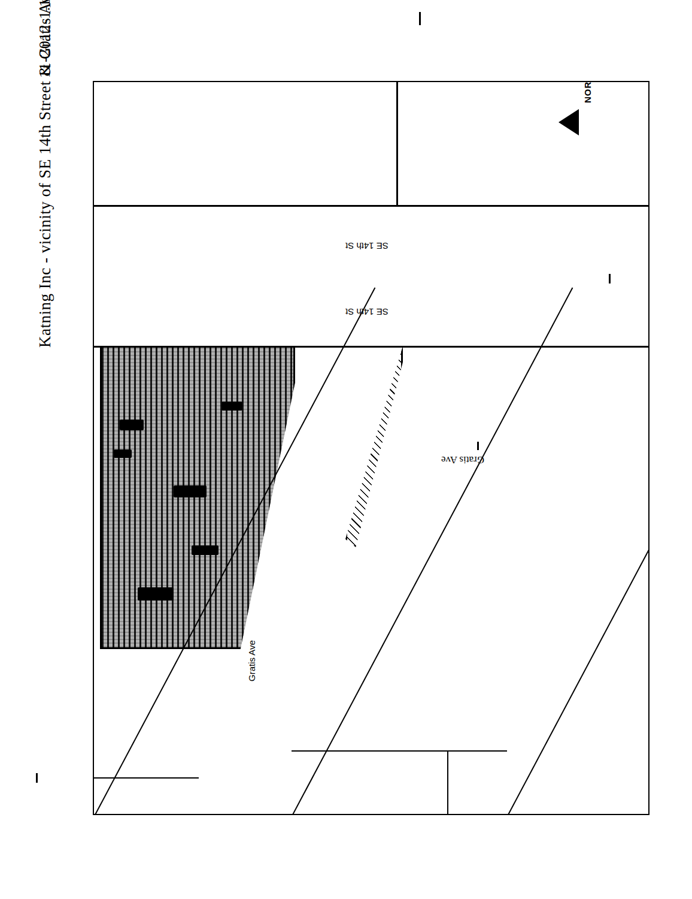11-2012-1.19
Katning Inc - vicinity of SE 14th Street & Gratis Avenue
NORTH
SE 14th St
SE 14th St
Gratis Ave
Gratis Ave